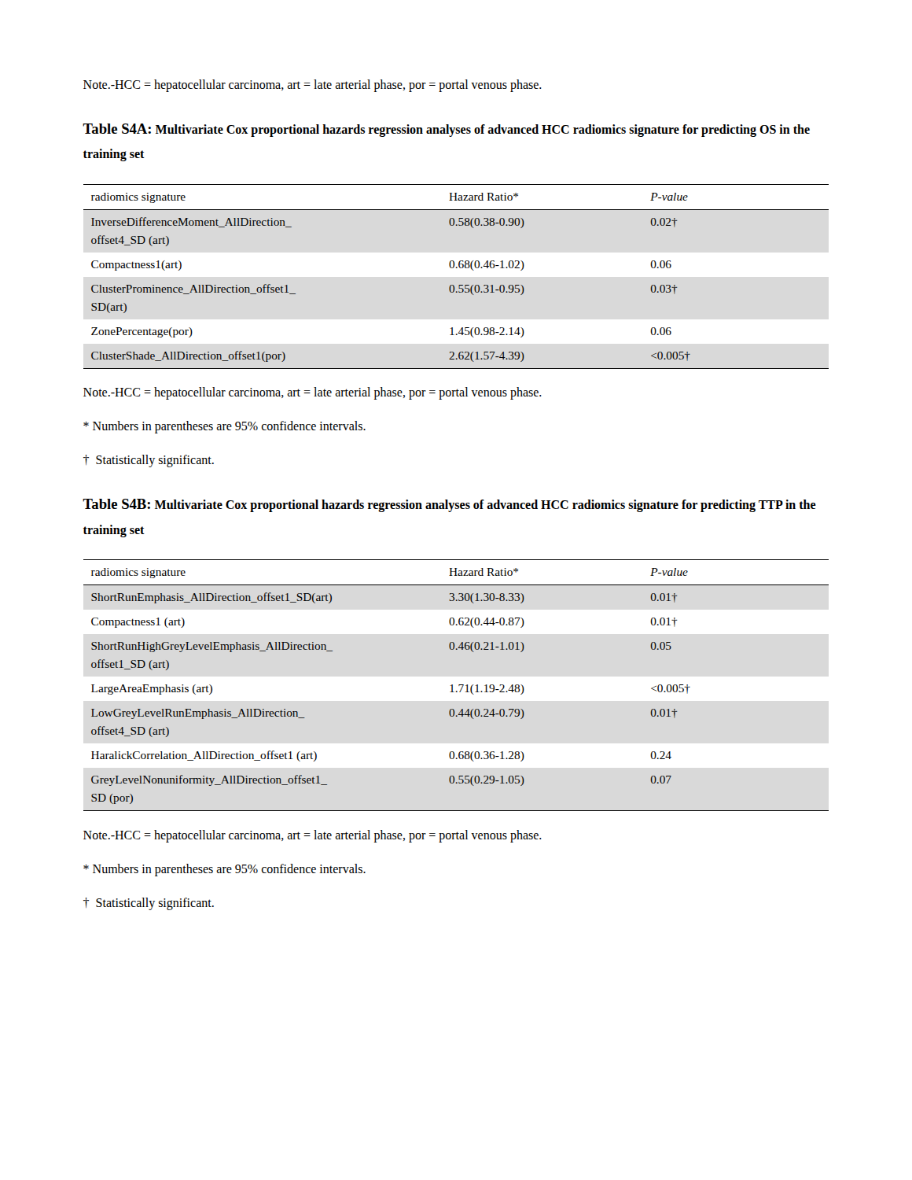Note.-HCC = hepatocellular carcinoma, art = late arterial phase, por = portal venous phase.
Table S4A: Multivariate Cox proportional hazards regression analyses of advanced HCC radiomics signature for predicting OS in the training set
| radiomics signature | Hazard Ratio* | P-value |
| --- | --- | --- |
| InverseDifferenceMoment_AllDirection_ offset4_SD (art) | 0.58(0.38-0.90) | 0.02† |
| Compactness1(art) | 0.68(0.46-1.02) | 0.06 |
| ClusterProminence_AllDirection_offset1_ SD(art) | 0.55(0.31-0.95) | 0.03† |
| ZonePercentage(por) | 1.45(0.98-2.14) | 0.06 |
| ClusterShade_AllDirection_offset1(por) | 2.62(1.57-4.39) | <0.005† |
Note.-HCC = hepatocellular carcinoma, art = late arterial phase, por = portal venous phase.
* Numbers in parentheses are 95% confidence intervals.
† Statistically significant.
Table S4B: Multivariate Cox proportional hazards regression analyses of advanced HCC radiomics signature for predicting TTP in the training set
| radiomics signature | Hazard Ratio* | P-value |
| --- | --- | --- |
| ShortRunEmphasis_AllDirection_offset1_SD(art) | 3.30(1.30-8.33) | 0.01† |
| Compactness1 (art) | 0.62(0.44-0.87) | 0.01† |
| ShortRunHighGreyLevelEmphasis_AllDirection_ offset1_SD (art) | 0.46(0.21-1.01) | 0.05 |
| LargeAreaEmphasis (art) | 1.71(1.19-2.48) | <0.005† |
| LowGreyLevelRunEmphasis_AllDirection_ offset4_SD (art) | 0.44(0.24-0.79) | 0.01† |
| HaralickCorrelation_AllDirection_offset1 (art) | 0.68(0.36-1.28) | 0.24 |
| GreyLevelNonuniformity_AllDirection_offset1_ SD (por) | 0.55(0.29-1.05) | 0.07 |
Note.-HCC = hepatocellular carcinoma, art = late arterial phase, por = portal venous phase.
* Numbers in parentheses are 95% confidence intervals.
† Statistically significant.